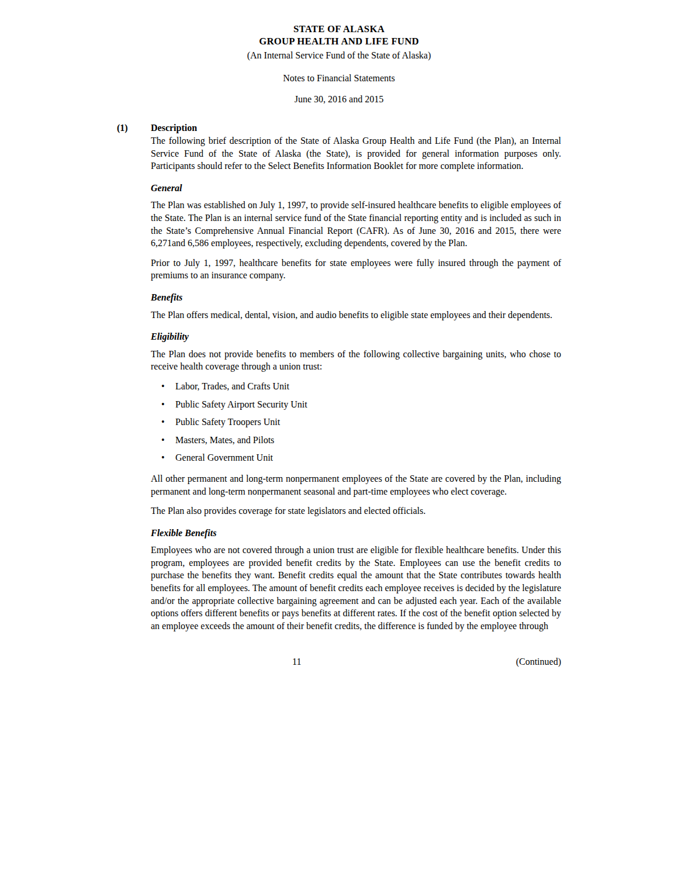STATE OF ALASKA
GROUP HEALTH AND LIFE FUND
(An Internal Service Fund of the State of Alaska)
Notes to Financial Statements
June 30, 2016 and 2015
(1)
Description
The following brief description of the State of Alaska Group Health and Life Fund (the Plan), an Internal Service Fund of the State of Alaska (the State), is provided for general information purposes only. Participants should refer to the Select Benefits Information Booklet for more complete information.
General
The Plan was established on July 1, 1997, to provide self-insured healthcare benefits to eligible employees of the State. The Plan is an internal service fund of the State financial reporting entity and is included as such in the State’s Comprehensive Annual Financial Report (CAFR). As of June 30, 2016 and 2015, there were 6,271and 6,586 employees, respectively, excluding dependents, covered by the Plan.
Prior to July 1, 1997, healthcare benefits for state employees were fully insured through the payment of premiums to an insurance company.
Benefits
The Plan offers medical, dental, vision, and audio benefits to eligible state employees and their dependents.
Eligibility
The Plan does not provide benefits to members of the following collective bargaining units, who chose to receive health coverage through a union trust:
Labor, Trades, and Crafts Unit
Public Safety Airport Security Unit
Public Safety Troopers Unit
Masters, Mates, and Pilots
General Government Unit
All other permanent and long-term nonpermanent employees of the State are covered by the Plan, including permanent and long-term nonpermanent seasonal and part-time employees who elect coverage.
The Plan also provides coverage for state legislators and elected officials.
Flexible Benefits
Employees who are not covered through a union trust are eligible for flexible healthcare benefits. Under this program, employees are provided benefit credits by the State. Employees can use the benefit credits to purchase the benefits they want. Benefit credits equal the amount that the State contributes towards health benefits for all employees. The amount of benefit credits each employee receives is decided by the legislature and/or the appropriate collective bargaining agreement and can be adjusted each year. Each of the available options offers different benefits or pays benefits at different rates. If the cost of the benefit option selected by an employee exceeds the amount of their benefit credits, the difference is funded by the employee through
11
(Continued)